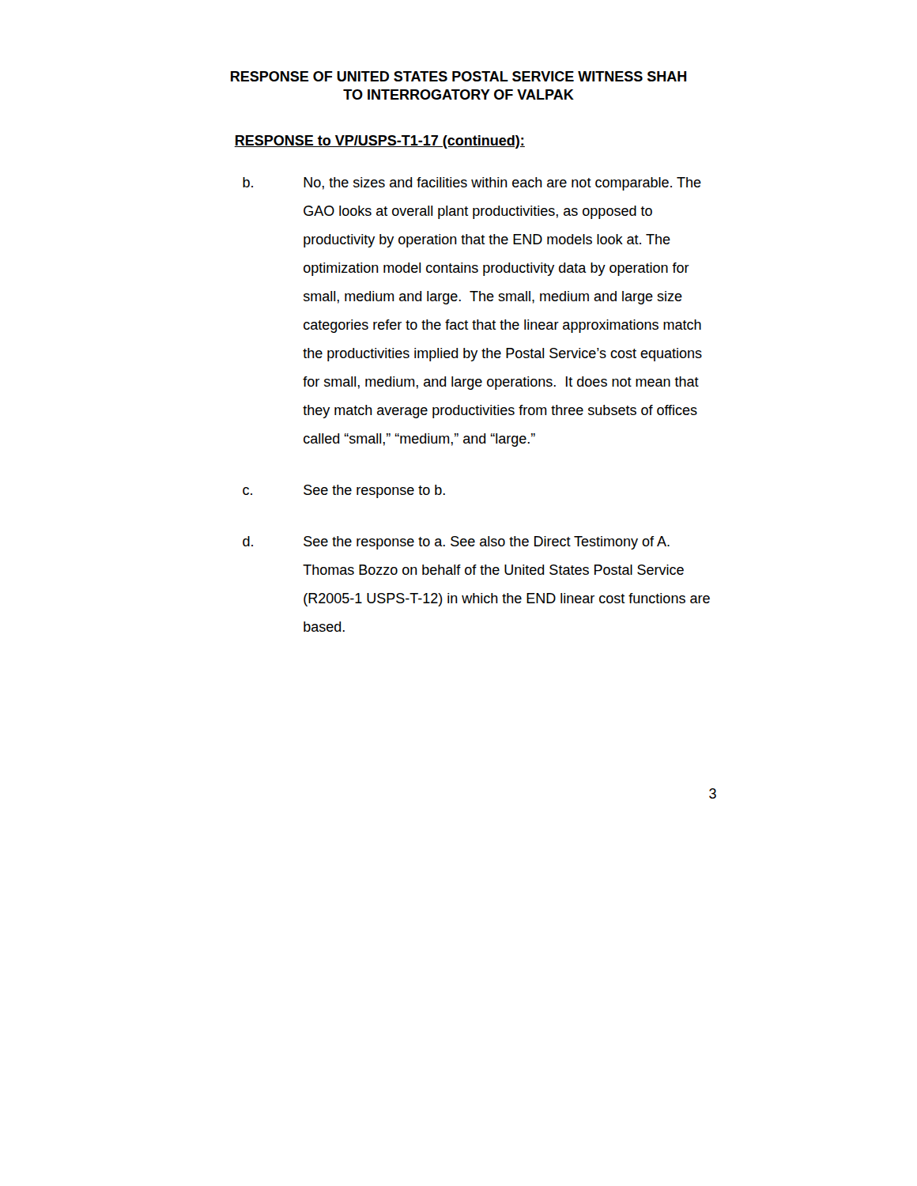RESPONSE OF UNITED STATES POSTAL SERVICE WITNESS SHAH
TO INTERROGATORY OF VALPAK
RESPONSE to VP/USPS-T1-17 (continued):
b. No, the sizes and facilities within each are not comparable. The GAO looks at overall plant productivities, as opposed to productivity by operation that the END models look at. The optimization model contains productivity data by operation for small, medium and large. The small, medium and large size categories refer to the fact that the linear approximations match the productivities implied by the Postal Service’s cost equations for small, medium, and large operations. It does not mean that they match average productivities from three subsets of offices called “small,” “medium,” and “large.”
c. See the response to b.
d. See the response to a. See also the Direct Testimony of A. Thomas Bozzo on behalf of the United States Postal Service (R2005-1 USPS-T-12) in which the END linear cost functions are based.
3